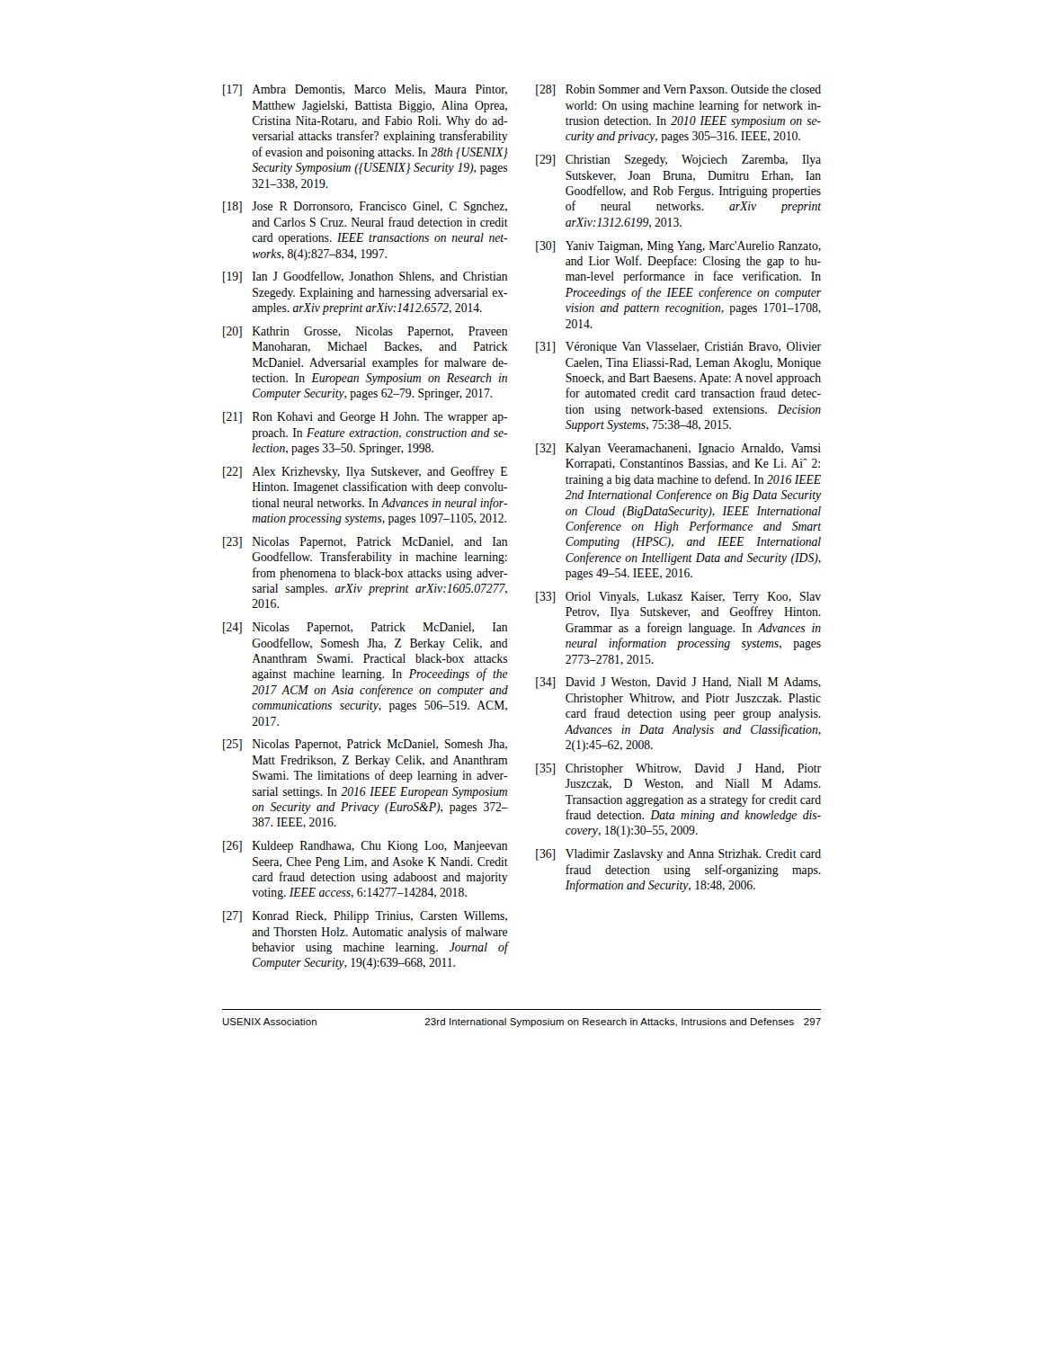[17] Ambra Demontis, Marco Melis, Maura Pintor, Matthew Jagielski, Battista Biggio, Alina Oprea, Cristina Nita-Rotaru, and Fabio Roli. Why do adversarial attacks transfer? explaining transferability of evasion and poisoning attacks. In 28th {USENIX} Security Symposium ({USENIX} Security 19), pages 321–338, 2019.
[18] Jose R Dorronsoro, Francisco Ginel, C Sgnchez, and Carlos S Cruz. Neural fraud detection in credit card operations. IEEE transactions on neural networks, 8(4):827–834, 1997.
[19] Ian J Goodfellow, Jonathon Shlens, and Christian Szegedy. Explaining and harnessing adversarial examples. arXiv preprint arXiv:1412.6572, 2014.
[20] Kathrin Grosse, Nicolas Papernot, Praveen Manoharan, Michael Backes, and Patrick McDaniel. Adversarial examples for malware detection. In European Symposium on Research in Computer Security, pages 62–79. Springer, 2017.
[21] Ron Kohavi and George H John. The wrapper approach. In Feature extraction, construction and selection, pages 33–50. Springer, 1998.
[22] Alex Krizhevsky, Ilya Sutskever, and Geoffrey E Hinton. Imagenet classification with deep convolutional neural networks. In Advances in neural information processing systems, pages 1097–1105, 2012.
[23] Nicolas Papernot, Patrick McDaniel, and Ian Goodfellow. Transferability in machine learning: from phenomena to black-box attacks using adversarial samples. arXiv preprint arXiv:1605.07277, 2016.
[24] Nicolas Papernot, Patrick McDaniel, Ian Goodfellow, Somesh Jha, Z Berkay Celik, and Ananthram Swami. Practical black-box attacks against machine learning. In Proceedings of the 2017 ACM on Asia conference on computer and communications security, pages 506–519. ACM, 2017.
[25] Nicolas Papernot, Patrick McDaniel, Somesh Jha, Matt Fredrikson, Z Berkay Celik, and Ananthram Swami. The limitations of deep learning in adversarial settings. In 2016 IEEE European Symposium on Security and Privacy (EuroS&P), pages 372–387. IEEE, 2016.
[26] Kuldeep Randhawa, Chu Kiong Loo, Manjeevan Seera, Chee Peng Lim, and Asoke K Nandi. Credit card fraud detection using adaboost and majority voting. IEEE access, 6:14277–14284, 2018.
[27] Konrad Rieck, Philipp Trinius, Carsten Willems, and Thorsten Holz. Automatic analysis of malware behavior using machine learning. Journal of Computer Security, 19(4):639–668, 2011.
[28] Robin Sommer and Vern Paxson. Outside the closed world: On using machine learning for network intrusion detection. In 2010 IEEE symposium on security and privacy, pages 305–316. IEEE, 2010.
[29] Christian Szegedy, Wojciech Zaremba, Ilya Sutskever, Joan Bruna, Dumitru Erhan, Ian Goodfellow, and Rob Fergus. Intriguing properties of neural networks. arXiv preprint arXiv:1312.6199, 2013.
[30] Yaniv Taigman, Ming Yang, Marc'Aurelio Ranzato, and Lior Wolf. Deepface: Closing the gap to human-level performance in face verification. In Proceedings of the IEEE conference on computer vision and pattern recognition, pages 1701–1708, 2014.
[31] Véronique Van Vlasselaer, Cristián Bravo, Olivier Caelen, Tina Eliassi-Rad, Leman Akoglu, Monique Snoeck, and Bart Baesens. Apate: A novel approach for automated credit card transaction fraud detection using network-based extensions. Decision Support Systems, 75:38–48, 2015.
[32] Kalyan Veeramachaneni, Ignacio Arnaldo, Vamsi Korrapati, Constantinos Bassias, and Ke Li. Aiˆ 2: training a big data machine to defend. In 2016 IEEE 2nd International Conference on Big Data Security on Cloud (BigDataSecurity), IEEE International Conference on High Performance and Smart Computing (HPSC), and IEEE International Conference on Intelligent Data and Security (IDS), pages 49–54. IEEE, 2016.
[33] Oriol Vinyals, Lukasz Kaiser, Terry Koo, Slav Petrov, Ilya Sutskever, and Geoffrey Hinton. Grammar as a foreign language. In Advances in neural information processing systems, pages 2773–2781, 2015.
[34] David J Weston, David J Hand, Niall M Adams, Christopher Whitrow, and Piotr Juszczak. Plastic card fraud detection using peer group analysis. Advances in Data Analysis and Classification, 2(1):45–62, 2008.
[35] Christopher Whitrow, David J Hand, Piotr Juszczak, D Weston, and Niall M Adams. Transaction aggregation as a strategy for credit card fraud detection. Data mining and knowledge discovery, 18(1):30–55, 2009.
[36] Vladimir Zaslavsky and Anna Strizhak. Credit card fraud detection using self-organizing maps. Information and Security, 18:48, 2006.
USENIX Association
23rd International Symposium on Research in Attacks, Intrusions and Defenses297